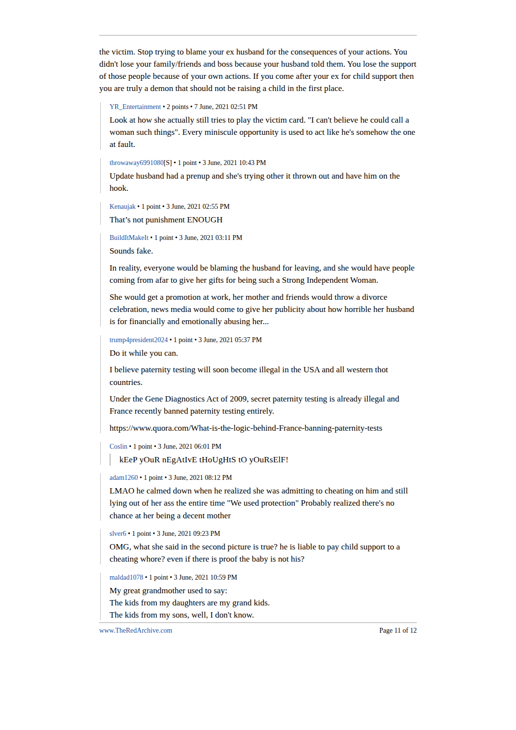the victim. Stop trying to blame your ex husband for the consequences of your actions. You didn't lose your family/friends and boss because your husband told them. You lose the support of those people because of your own actions. If you come after your ex for child support then you are truly a demon that should not be raising a child in the first place.
YR_Entertainment • 2 points • 7 June, 2021 02:51 PM
Look at how she actually still tries to play the victim card. "I can't believe he could call a woman such things". Every miniscule opportunity is used to act like he's somehow the one at fault.
throwaway6991080[S] • 1 point • 3 June, 2021 10:43 PM
Update husband had a prenup and she's trying other it thrown out and have him on the hook.
Kenaujak • 1 point • 3 June, 2021 02:55 PM
That’s not punishment ENOUGH
BuildItMakeIt • 1 point • 3 June, 2021 03:11 PM
Sounds fake.
In reality, everyone would be blaming the husband for leaving, and she would have people coming from afar to give her gifts for being such a Strong Independent Woman.
She would get a promotion at work, her mother and friends would throw a divorce celebration, news media would come to give her publicity about how horrible her husband is for financially and emotionally abusing her...
trump4president2024 • 1 point • 3 June, 2021 05:37 PM
Do it while you can.
I believe paternity testing will soon become illegal in the USA and all western thot countries.
Under the Gene Diagnostics Act of 2009, secret paternity testing is already illegal and France recently banned paternity testing entirely.
https://www.quora.com/What-is-the-logic-behind-France-banning-paternity-tests
Coslin • 1 point • 3 June, 2021 06:01 PM
kEeP yOuR nEgAtIvE tHoUgHtS tO yOuRsElF!
adam1260 • 1 point • 3 June, 2021 08:12 PM
LMAO he calmed down when he realized she was admitting to cheating on him and still lying out of her ass the entire time "We used protection" Probably realized there's no chance at her being a decent mother
slver6 • 1 point • 3 June, 2021 09:23 PM
OMG, what she said in the second picture is true? he is liable to pay child support to a cheating whore? even if there is proof the baby is not his?
maldad1078 • 1 point • 3 June, 2021 10:59 PM
My great grandmother used to say:
The kids from my daughters are my grand kids.
The kids from my sons, well, I don't know.
www.TheRedArchive.com Page 11 of 12